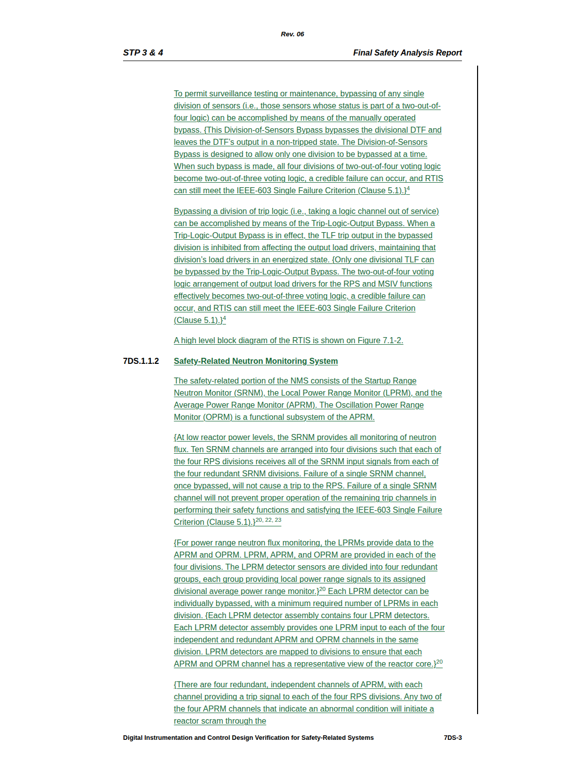Rev. 06
STP 3 & 4
Final Safety Analysis Report
To permit surveillance testing or maintenance, bypassing of any single division of sensors (i.e., those sensors whose status is part of a two-out-of-four logic) can be accomplished by means of the manually operated bypass. {This Division-of-Sensors Bypass bypasses the divisional DTF and leaves the DTF’s output in a non-tripped state. The Division-of-Sensors Bypass is designed to allow only one division to be bypassed at a time. When such bypass is made, all four divisions of two-out-of-four voting logic become two-out-of-three voting logic, a credible failure can occur, and RTIS can still meet the IEEE-603 Single Failure Criterion (Clause 5.1).}4
Bypassing a division of trip logic (i.e., taking a logic channel out of service) can be accomplished by means of the Trip-Logic-Output Bypass. When a Trip-Logic-Output Bypass is in effect, the TLF trip output in the bypassed division is inhibited from affecting the output load drivers, maintaining that division’s load drivers in an energized state. {Only one divisional TLF can be bypassed by the Trip-Logic-Output Bypass. The two-out-of-four voting logic arrangement of output load drivers for the RPS and MSIV functions effectively becomes two-out-of-three voting logic, a credible failure can occur, and RTIS can still meet the IEEE-603 Single Failure Criterion (Clause 5.1).}4
A high level block diagram of the RTIS is shown on Figure 7.1-2.
7DS.1.1.2 Safety-Related Neutron Monitoring System
The safety-related portion of the NMS consists of the Startup Range Neutron Monitor (SRNM), the Local Power Range Monitor (LPRM), and the Average Power Range Monitor (APRM). The Oscillation Power Range Monitor (OPRM) is a functional subsystem of the APRM.
{At low reactor power levels, the SRNM provides all monitoring of neutron flux. Ten SRNM channels are arranged into four divisions such that each of the four RPS divisions receives all of the SRNM input signals from each of the four redundant SRNM divisions. Failure of a single SRNM channel, once bypassed, will not cause a trip to the RPS. Failure of a single SRNM channel will not prevent proper operation of the remaining trip channels in performing their safety functions and satisfying the IEEE-603 Single Failure Criterion (Clause 5.1).}20, 22, 23
{For power range neutron flux monitoring, the LPRMs provide data to the APRM and OPRM. LPRM, APRM, and OPRM are provided in each of the four divisions. The LPRM detector sensors are divided into four redundant groups, each group providing local power range signals to its assigned divisional average power range monitor.}20 Each LPRM detector can be individually bypassed, with a minimum required number of LPRMs in each division. {Each LPRM detector assembly contains four LPRM detectors. Each LPRM detector assembly provides one LPRM input to each of the four independent and redundant APRM and OPRM channels in the same division. LPRM detectors are mapped to divisions to ensure that each APRM and OPRM channel has a representative view of the reactor core.}20
{There are four redundant, independent channels of APRM, with each channel providing a trip signal to each of the four RPS divisions. Any two of the four APRM channels that indicate an abnormal condition will initiate a reactor scram through the
Digital Instrumentation and Control Design Verification for Safety-Related Systems
7DS-3